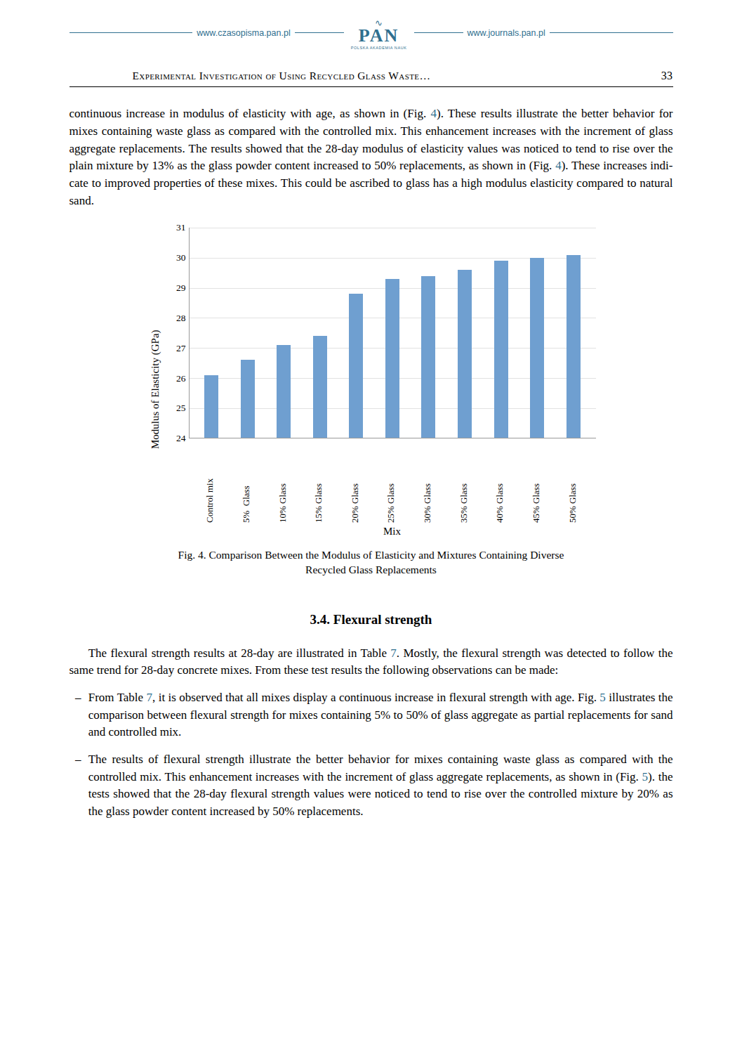www.czasopisma.pan.pl
∿
PAN
POLSKA AKADEMIA NAUK
www.journals.pan.pl
Experimental Investigation of Using Recycled Glass Waste… 33
continuous increase in modulus of elasticity with age, as shown in (Fig. 4). These results illustrate the better behavior for mixes containing waste glass as compared with the controlled mix. This enhancement increases with the increment of glass aggregate replacements. The results showed that the 28-day modulus of elasticity values was noticed to tend to rise over the plain mixture by 13% as the glass powder content increased to 50% replacements, as shown in (Fig. 4). These increases indicate to improved properties of these mixes. This could be ascribed to glass has a high modulus elasticity compared to natural sand.
Modulus of Elasticity (GPa)
31 30 29 28 27 26 25 24
Control mix 5% Glass 10% Glass 15% Glass 20% Glass 25% Glass 30% Glass 35% Glass 40% Glass 45% Glass 50% Glass
Mix
Fig. 4. Comparison Between the Modulus of Elasticity and Mixtures Containing Diverse
Recycled Glass Replacements
3.4. Flexural strength
The flexural strength results at 28-day are illustrated in Table 7. Mostly, the flexural strength was detected to follow the same trend for 28-day concrete mixes. From these test results the following observations can be made:
From Table 7, it is observed that all mixes display a continuous increase in flexural strength with age. Fig. 5 illustrates the comparison between flexural strength for mixes containing 5% to 50% of glass aggregate as partial replacements for sand and controlled mix.
The results of flexural strength illustrate the better behavior for mixes containing waste glass as compared with the controlled mix. This enhancement increases with the increment of glass aggregate replacements, as shown in (Fig. 5). the tests showed that the 28-day flexural strength values were noticed to tend to rise over the controlled mixture by 20% as the glass powder content increased by 50% replacements.